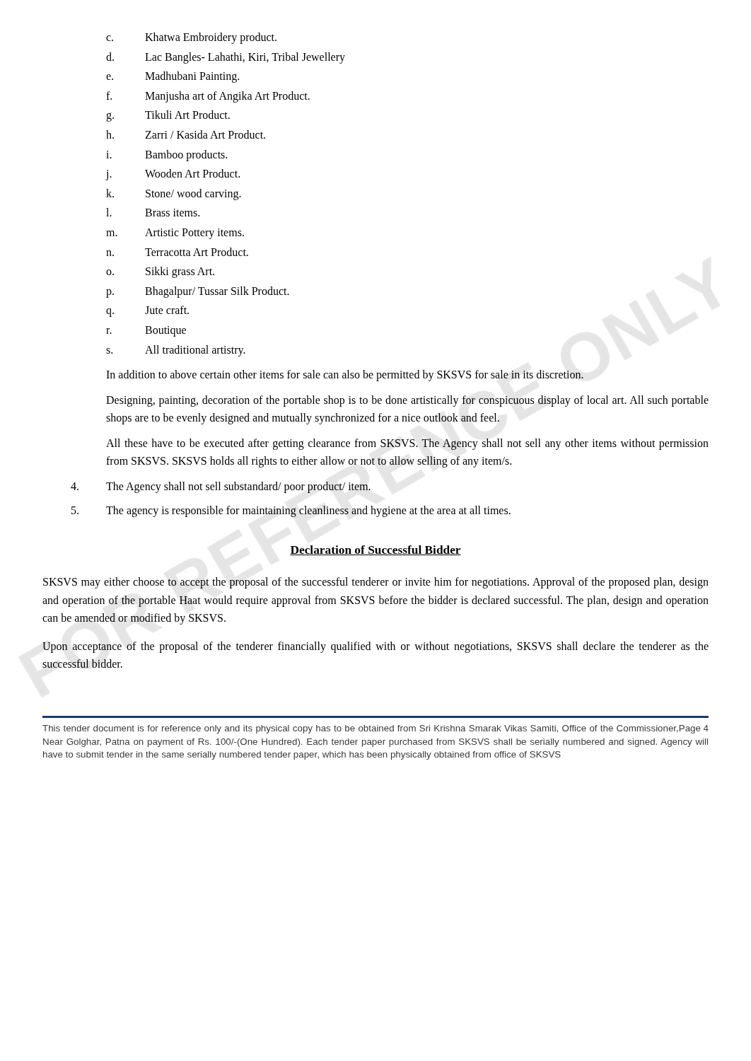FOR REFERENCE ONLY
c. Khatwa Embroidery product.
d. Lac Bangles- Lahathi, Kiri, Tribal Jewellery
e. Madhubani Painting.
f. Manjusha art of Angika Art Product.
g. Tikuli Art Product.
h. Zarri / Kasida Art Product.
i. Bamboo products.
j. Wooden Art Product.
k. Stone/ wood carving.
l. Brass items.
m. Artistic Pottery items.
n. Terracotta Art Product.
o. Sikki grass Art.
p. Bhagalpur/ Tussar Silk Product.
q. Jute craft.
r. Boutique
s. All traditional artistry.
In addition to above certain other items for sale can also be permitted by SKSVS for sale in its discretion.
Designing, painting, decoration of the portable shop is to be done artistically for conspicuous display of local art. All such portable shops are to be evenly designed and mutually synchronized for a nice outlook and feel.
All these have to be executed after getting clearance from SKSVS. The Agency shall not sell any other items without permission from SKSVS. SKSVS holds all rights to either allow or not to allow selling of any item/s.
4. The Agency shall not sell substandard/ poor product/ item.
5. The agency is responsible for maintaining cleanliness and hygiene at the area at all times.
Declaration of Successful Bidder
SKSVS may either choose to accept the proposal of the successful tenderer or invite him for negotiations. Approval of the proposed plan, design and operation of the portable Haat would require approval from SKSVS before the bidder is declared successful. The plan, design and operation can be amended or modified by SKSVS.
Upon acceptance of the proposal of the tenderer financially qualified with or without negotiations, SKSVS shall declare the tenderer as the successful bidder.
Page 4 This tender document is for reference only and its physical copy has to be obtained from Sri Krishna Smarak Vikas Samiti, Office of the Commissioner, Near Golghar, Patna on payment of Rs. 100/-(One Hundred). Each tender paper purchased from SKSVS shall be serially numbered and signed. Agency will have to submit tender in the same serially numbered tender paper, which has been physically obtained from office of SKSVS